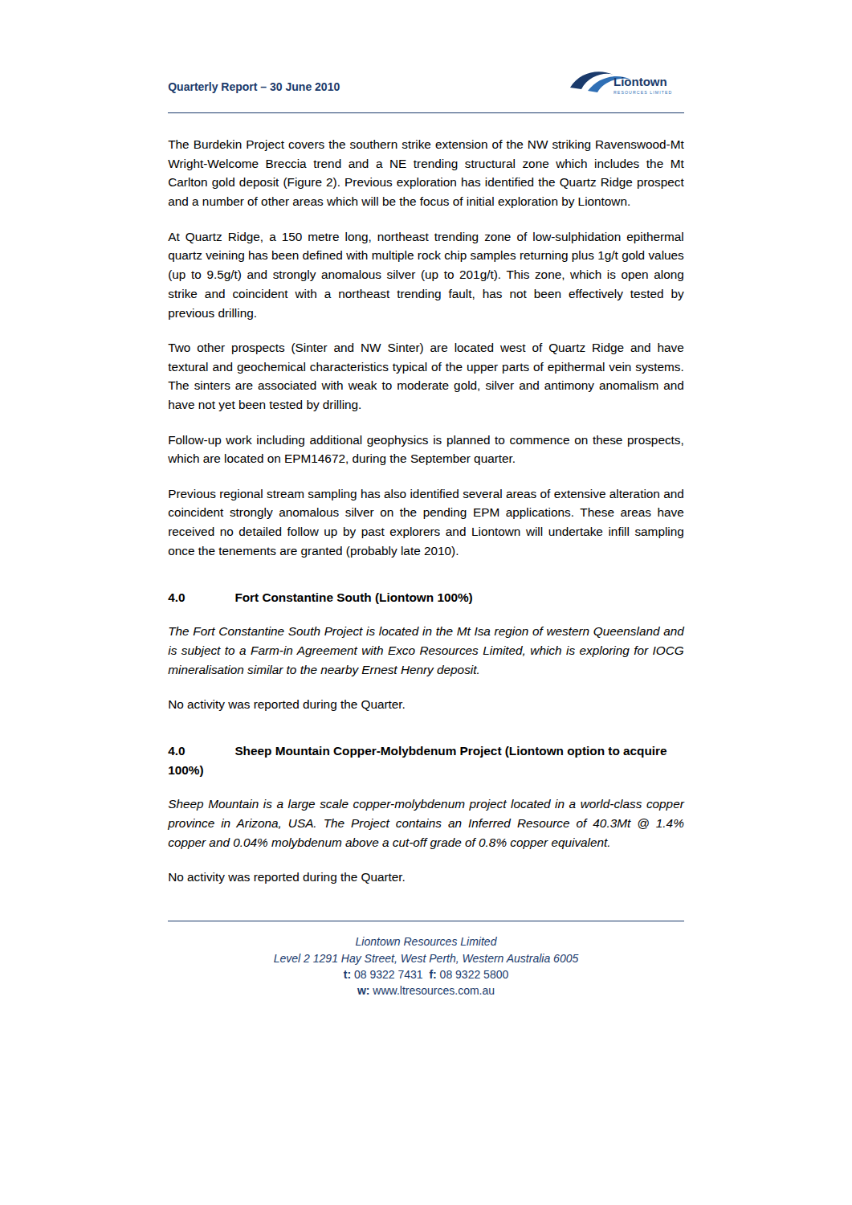Quarterly Report – 30 June 2010
Liontown RESOURCES LIMITED
The Burdekin Project covers the southern strike extension of the NW striking Ravenswood-Mt Wright-Welcome Breccia trend and a NE trending structural zone which includes the Mt Carlton gold deposit (Figure 2). Previous exploration has identified the Quartz Ridge prospect and a number of other areas which will be the focus of initial exploration by Liontown.
At Quartz Ridge, a 150 metre long, northeast trending zone of low-sulphidation epithermal quartz veining has been defined with multiple rock chip samples returning plus 1g/t gold values (up to 9.5g/t) and strongly anomalous silver (up to 201g/t). This zone, which is open along strike and coincident with a northeast trending fault, has not been effectively tested by previous drilling.
Two other prospects (Sinter and NW Sinter) are located west of Quartz Ridge and have textural and geochemical characteristics typical of the upper parts of epithermal vein systems. The sinters are associated with weak to moderate gold, silver and antimony anomalism and have not yet been tested by drilling.
Follow-up work including additional geophysics is planned to commence on these prospects, which are located on EPM14672, during the September quarter.
Previous regional stream sampling has also identified several areas of extensive alteration and coincident strongly anomalous silver on the pending EPM applications. These areas have received no detailed follow up by past explorers and Liontown will undertake infill sampling once the tenements are granted (probably late 2010).
4.0 Fort Constantine South (Liontown 100%)
The Fort Constantine South Project is located in the Mt Isa region of western Queensland and is subject to a Farm-in Agreement with Exco Resources Limited, which is exploring for IOCG mineralisation similar to the nearby Ernest Henry deposit.
No activity was reported during the Quarter.
4.0 Sheep Mountain Copper-Molybdenum Project (Liontown option to acquire 100%)
Sheep Mountain is a large scale copper-molybdenum project located in a world-class copper province in Arizona, USA. The Project contains an Inferred Resource of 40.3Mt @ 1.4% copper and 0.04% molybdenum above a cut-off grade of 0.8% copper equivalent.
No activity was reported during the Quarter.
Liontown Resources Limited
Level 2 1291 Hay Street, West Perth, Western Australia 6005
t: 08 9322 7431 f: 08 9322 5800
w: www.ltresources.com.au